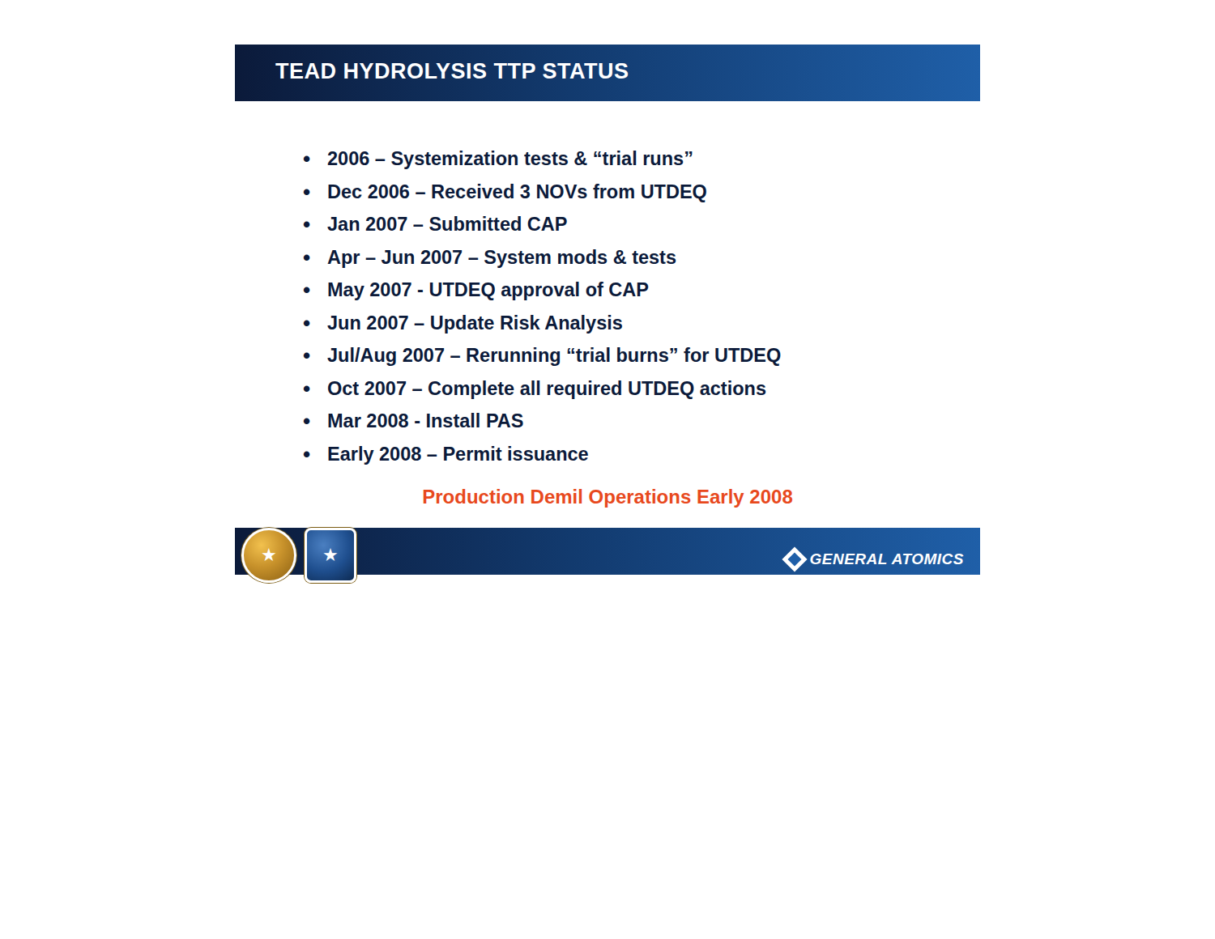TEAD HYDROLYSIS TTP STATUS
2006 – Systemization tests & “trial runs”
Dec 2006 – Received 3 NOVs from UTDEQ
Jan 2007 – Submitted CAP
Apr – Jun 2007 – System mods & tests
May 2007 - UTDEQ approval of CAP
Jun 2007 – Update Risk Analysis
Jul/Aug 2007 – Rerunning “trial burns” for UTDEQ
Oct 2007 – Complete all required UTDEQ actions
Mar 2008 - Install PAS
Early 2008 – Permit issuance
Production Demil Operations Early 2008
★
★
GENERAL ATOMICS